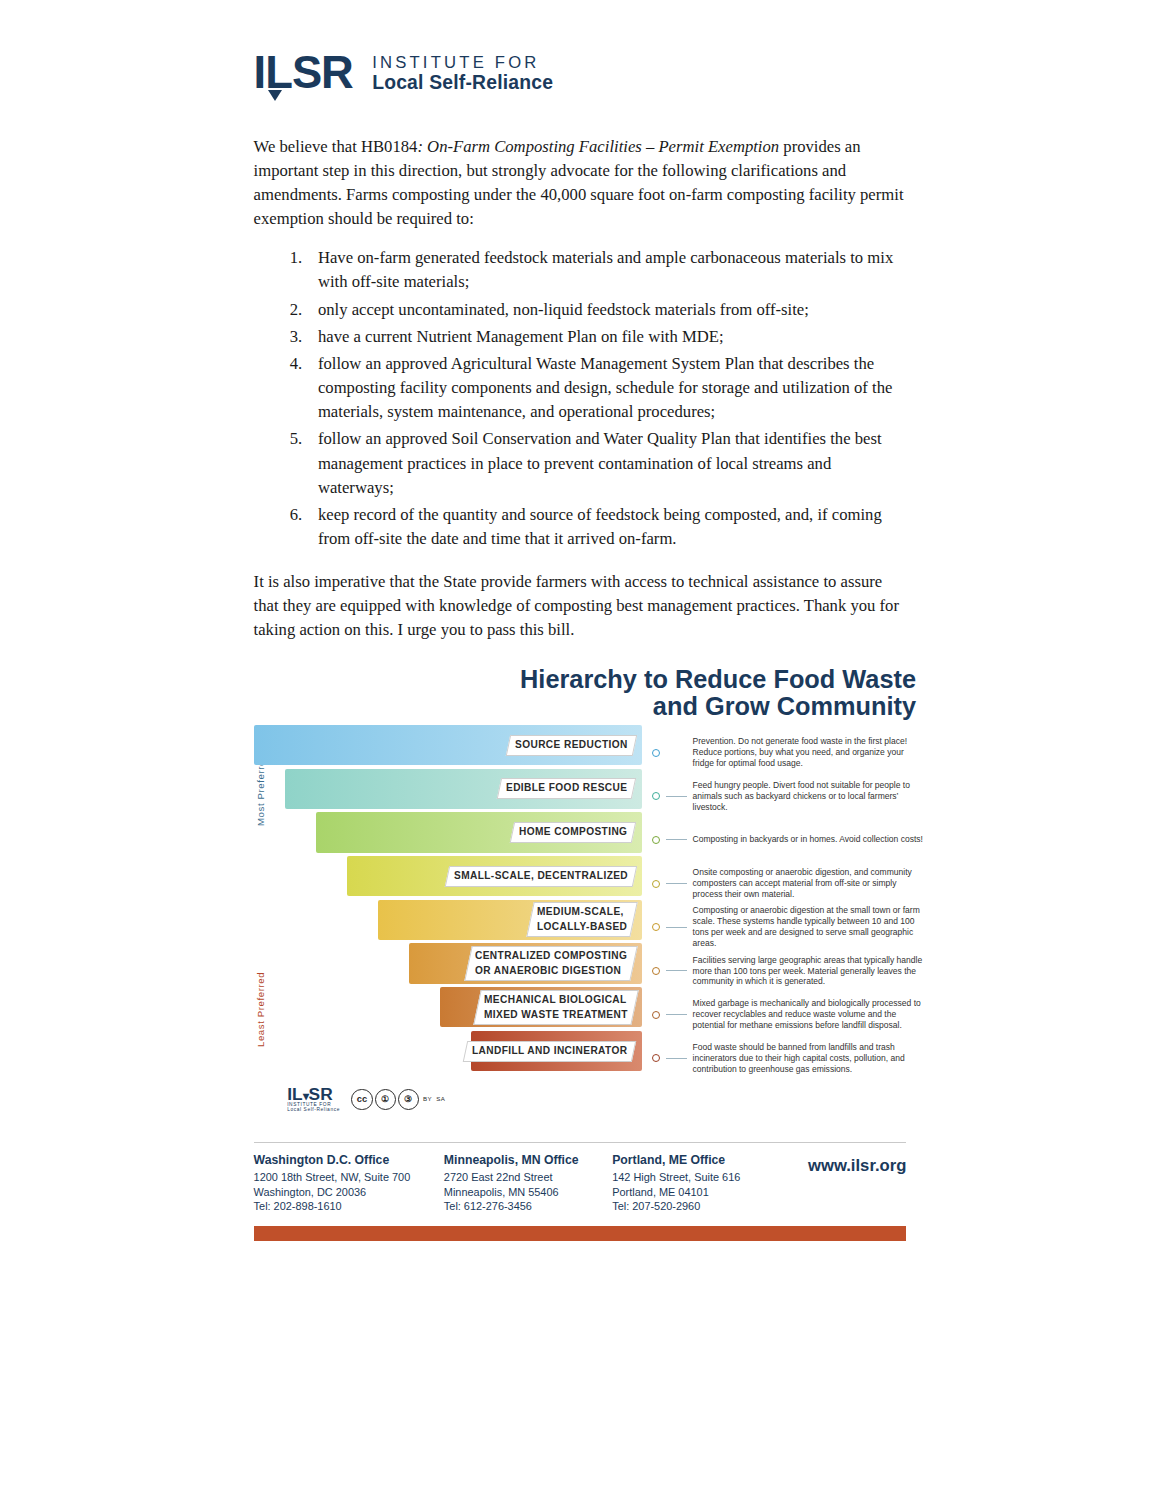IL SR
INSTITUTE FOR
Local Self-Reliance
We believe that HB0184: On-Farm Composting Facilities – Permit Exemption provides an important step in this direction, but strongly advocate for the following clarifications and amendments. Farms composting under the 40,000 square foot on-farm composting facility permit exemption should be required to:
Have on-farm generated feedstock materials and ample carbonaceous materials to mix with off-site materials;
only accept uncontaminated, non-liquid feedstock materials from off-site;
have a current Nutrient Management Plan on file with MDE;
follow an approved Agricultural Waste Management System Plan that describes the composting facility components and design, schedule for storage and utilization of the materials, system maintenance, and operational procedures;
follow an approved Soil Conservation and Water Quality Plan that identifies the best management practices in place to prevent contamination of local streams and waterways;
keep record of the quantity and source of feedstock being composted, and, if coming from off-site the date and time that it arrived on-farm.
It is also imperative that the State provide farmers with access to technical assistance to assure that they are equipped with knowledge of composting best management practices. Thank you for taking action on this. I urge you to pass this bill.
Hierarchy to Reduce Food Waste
and Grow Community
Most Preferred Least Preferred
SOURCE REDUCTION
EDIBLE FOOD RESCUE
HOME COMPOSTING
SMALL-SCALE, DECENTRALIZED
MEDIUM-SCALE,
LOCALLY-BASED
CENTRALIZED COMPOSTING
OR ANAEROBIC DIGESTION
MECHANICAL BIOLOGICAL
MIXED WASTE TREATMENT
LANDFILL AND INCINERATOR
Prevention. Do not generate food waste in the first place! Reduce portions, buy what you need, and organize your fridge for optimal food usage.
Feed hungry people. Divert food not suitable for people to animals such as backyard chickens or to local farmers’ livestock.
Composting in backyards or in homes. Avoid collection costs!
Onsite composting or anaerobic digestion, and community composters can accept material from off-site or simply process their own material.
Composting or anaerobic digestion at the small town or farm scale. These systems handle typically between 10 and 100 tons per week and are designed to serve small geographic areas.
Facilities serving large geographic areas that typically handle more than 100 tons per week. Material generally leaves the community in which it is generated.
Mixed garbage is mechanically and biologically processed to recover recyclables and reduce waste volume and the potential for methane emissions before landfill disposal.
Food waste should be banned from landfills and trash incinerators due to their high capital costs, pollution, and contribution to greenhouse gas emissions.
IL▾SRINSTITUTE FOR
Local Self-Reliance
cc ① ③ BY SA
Washington D.C. Office 1200 18th Street, NW, Suite 700
Washington, DC 20036
Tel: 202-898-1610
Minneapolis, MN Office 2720 East 22nd Street
Minneapolis, MN 55406
Tel: 612-276-3456
Portland, ME Office 142 High Street, Suite 616
Portland, ME 04101
Tel: 207-520-2960
www.ilsr.org